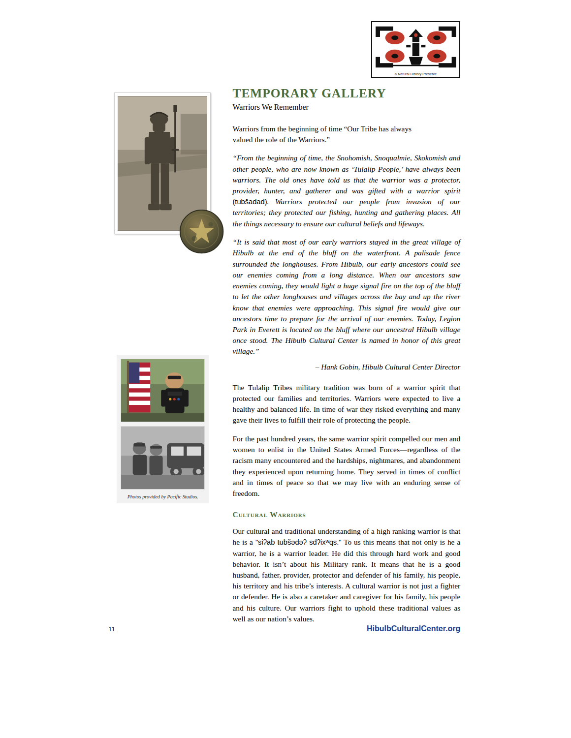& Natural History Preserve
Photos provided by Pacific Studios.
TEMPORARY GALLERY
Warriors We Remember
Warriors from the beginning of time “Our Tribe has always
valued the role of the Warriors.”
“From the beginning of time, the Snohomish, Snoqualmie, Skokomish and other people, who are now known as ‘Tulalip People,’ have always been warriors. The old ones have told us that the warrior was a protector, provider, hunter, and gatherer and was gifted with a warrior spirit (tubšadad). Warriors protected our people from invasion of our territories; they protected our fishing, hunting and gathering places. All the things necessary to ensure our cultural beliefs and lifeways.
“It is said that most of our early warriors stayed in the great village of Hibulb at the end of the bluff on the waterfront. A palisade fence surrounded the longhouses. From Hibulb, our early ancestors could see our enemies coming from a long distance. When our ancestors saw enemies coming, they would light a huge signal fire on the top of the bluff to let the other longhouses and villages across the bay and up the river know that enemies were approaching. This signal fire would give our ancestors time to prepare for the arrival of our enemies. Today, Legion Park in Everett is located on the bluff where our ancestral Hibulb village once stood. The Hibulb Cultural Center is named in honor of this great village.”
– Hank Gobin, Hibulb Cultural Center Director
The Tulalip Tribes military tradition was born of a warrior spirit that protected our families and territories. Warriors were expected to live a healthy and balanced life. In time of war they risked everything and many gave their lives to fulfill their role of protecting the people.
For the past hundred years, the same warrior spirit compelled our men and women to enlist in the United States Armed Forces—regardless of the racism many encountered and the hardships, nightmares, and abandonment they experienced upon returning home. They served in times of conflict and in times of peace so that we may live with an enduring sense of freedom.
Cultural Warriors
Our cultural and traditional understanding of a high ranking warrior is that he is a "siʔab tubšədəʔ sdʔixʷqs." To us this means that not only is he a warrior, he is a warrior leader. He did this through hard work and good behavior. It isn’t about his Military rank. It means that he is a good husband, father, provider, protector and defender of his family, his people, his territory and his tribe’s interests. A cultural warrior is not just a fighter or defender. He is also a caretaker and caregiver for his family, his people and his culture. Our warriors fight to uphold these traditional values as well as our nation’s values.
11
HibulbCulturalCenter.org